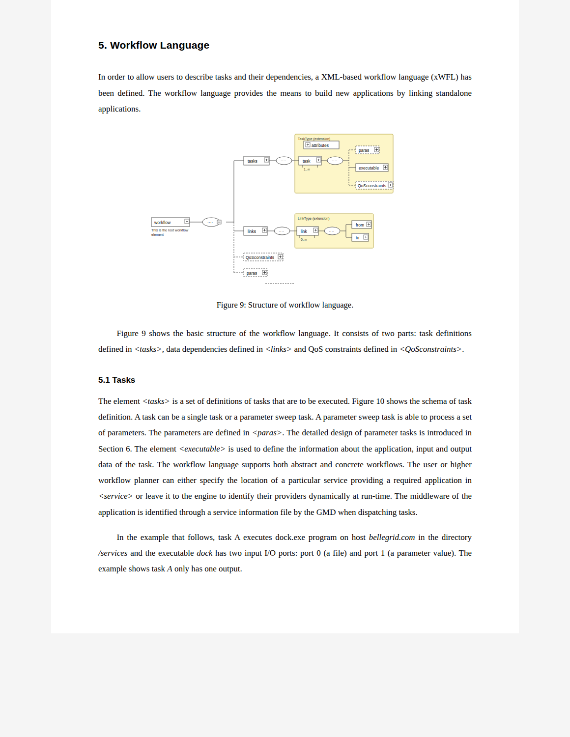5. Workflow Language
In order to allow users to describe tasks and their dependencies, a XML-based workflow language (xWFL) has been defined. The workflow language provides the means to build new applications by linking standalone applications.
TaskType (extension) LinkType (extension) workflow This is the root workflow element ···· tasks ···· task 1..∞ attributes ···· paras executable QoSconstraints links ···· link 0..∞ ···· from to QoSconstraints paras
Figure 9: Structure of workflow language.
Figure 9 shows the basic structure of the workflow language. It consists of two parts: task definitions defined in <tasks>, data dependencies defined in <links> and QoS constraints defined in <QoSconstraints>.
5.1 Tasks
The element <tasks> is a set of definitions of tasks that are to be executed. Figure 10 shows the schema of task definition. A task can be a single task or a parameter sweep task. A parameter sweep task is able to process a set of parameters. The parameters are defined in <paras>. The detailed design of parameter tasks is introduced in Section 6. The element <executable> is used to define the information about the application, input and output data of the task. The workflow language supports both abstract and concrete workflows. The user or higher workflow planner can either specify the location of a particular service providing a required application in <service> or leave it to the engine to identify their providers dynamically at run-time. The middleware of the application is identified through a service information file by the GMD when dispatching tasks.
In the example that follows, task A executes dock.exe program on host bellegrid.com in the directory /services and the executable dock has two input I/O ports: port 0 (a file) and port 1 (a parameter value). The example shows task A only has one output.